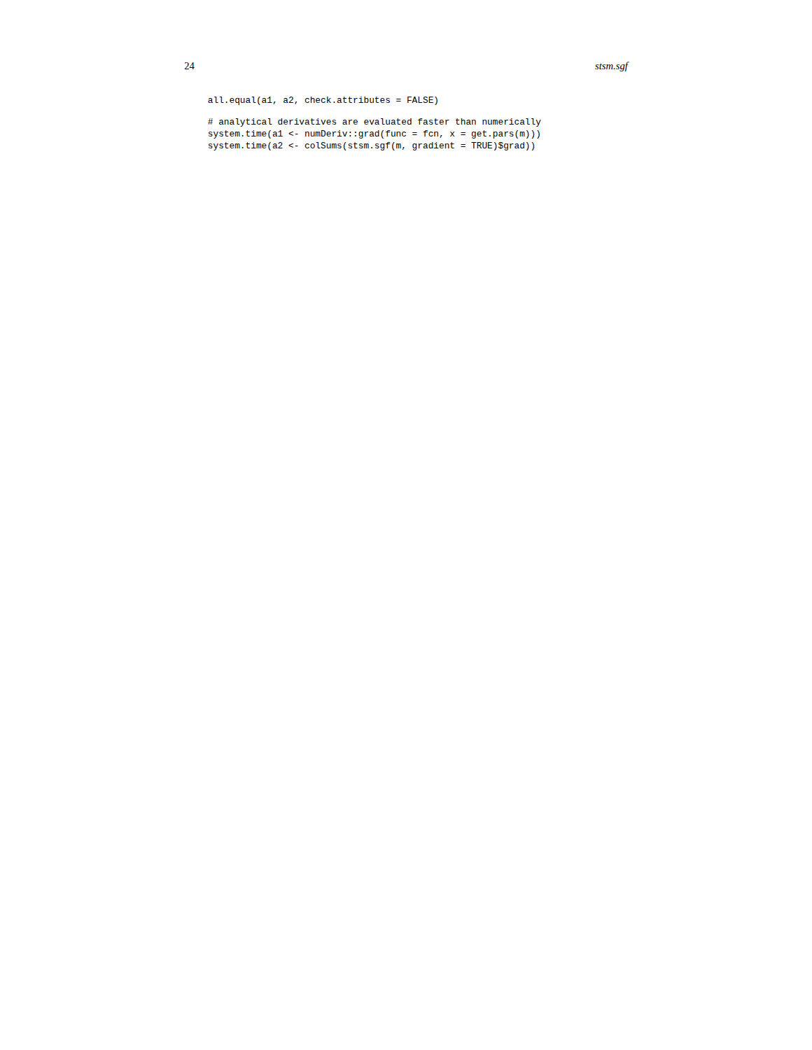24 stsm.sgf
all.equal(a1, a2, check.attributes = FALSE)
# analytical derivatives are evaluated faster than numerically
system.time(a1 <- numDeriv::grad(func = fcn, x = get.pars(m)))
system.time(a2 <- colSums(stsm.sgf(m, gradient = TRUE)$grad))